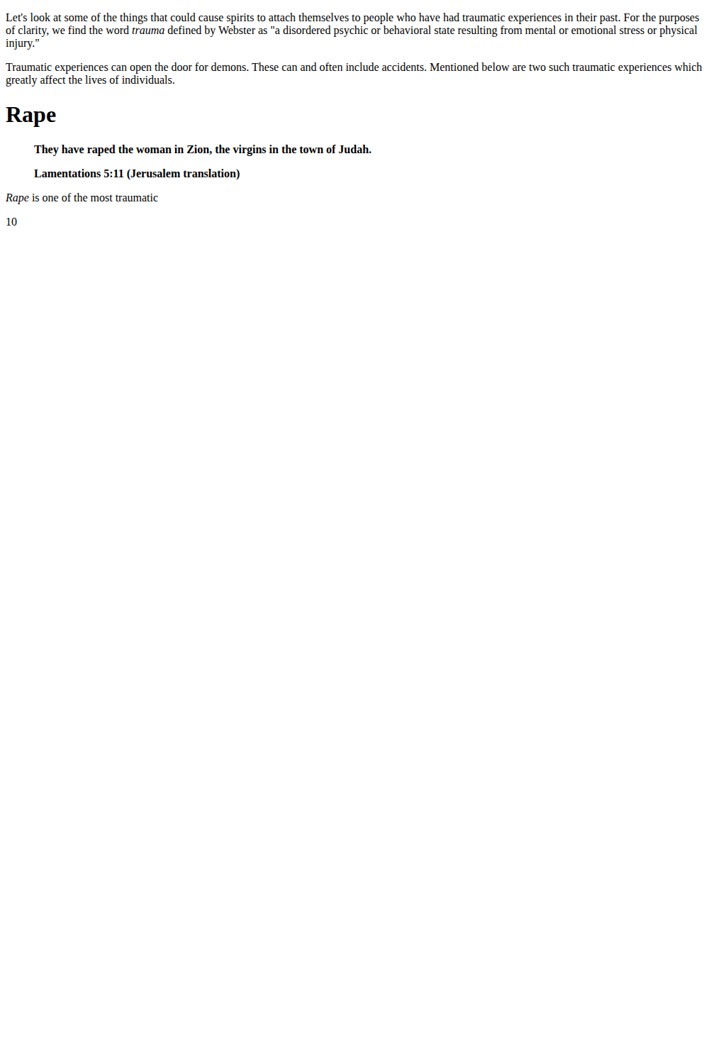Let's look at some of the things that could cause spirits to attach themselves to people who have had traumatic experiences in their past. For the purposes of clarity, we find the word trauma defined by Webster as "a disordered psychic or behavioral state resulting from mental or emotional stress or physical injury."
Traumatic experiences can open the door for demons. These can and often include accidents. Mentioned below are two such traumatic experiences which greatly affect the lives of individuals.
Rape
They have raped the woman in Zion, the virgins in the town of Judah.
Lamentations 5:11 (Jerusalem translation)
Rape is one of the most traumatic
10